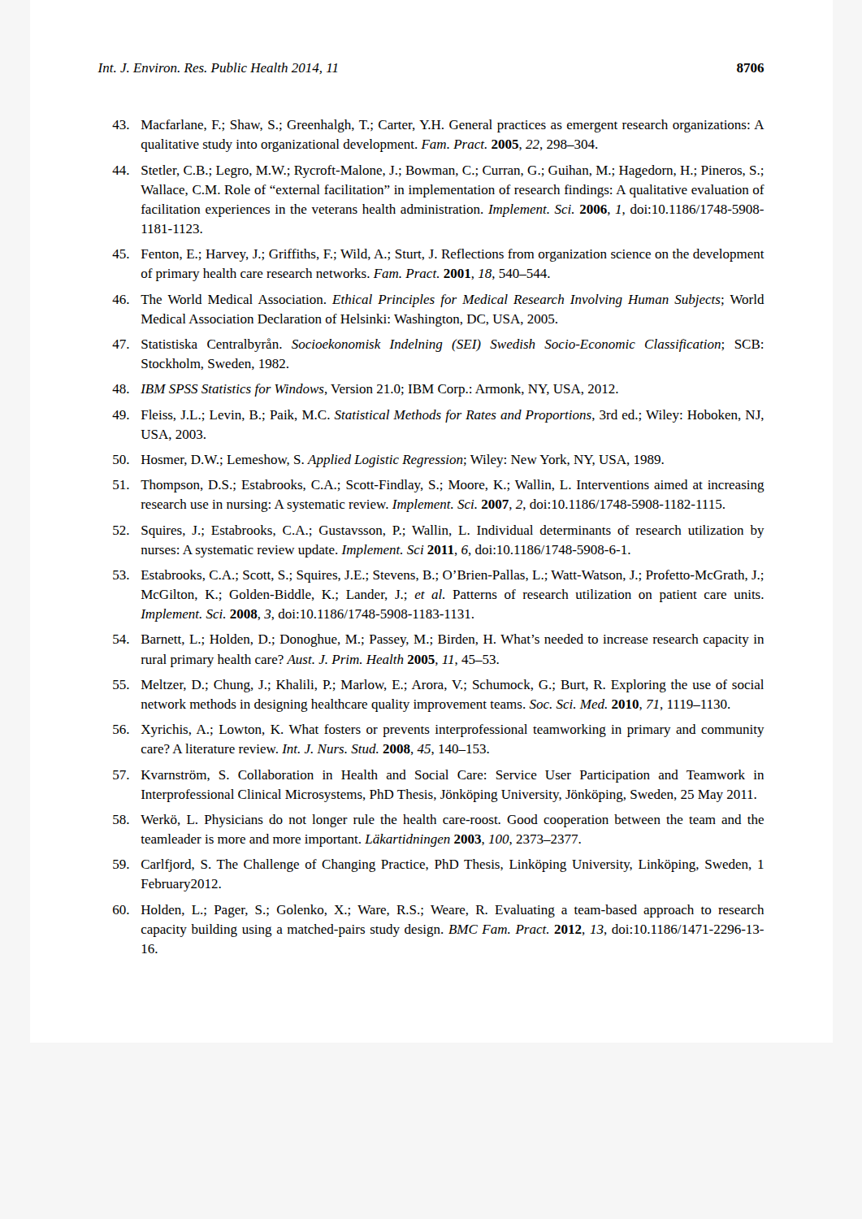Int. J. Environ. Res. Public Health 2014, 11 8706
43. Macfarlane, F.; Shaw, S.; Greenhalgh, T.; Carter, Y.H. General practices as emergent research organizations: A qualitative study into organizational development. Fam. Pract. 2005, 22, 298–304.
44. Stetler, C.B.; Legro, M.W.; Rycroft-Malone, J.; Bowman, C.; Curran, G.; Guihan, M.; Hagedorn, H.; Pineros, S.; Wallace, C.M. Role of “external facilitation” in implementation of research findings: A qualitative evaluation of facilitation experiences in the veterans health administration. Implement. Sci. 2006, 1, doi:10.1186/1748-5908-1181-1123.
45. Fenton, E.; Harvey, J.; Griffiths, F.; Wild, A.; Sturt, J. Reflections from organization science on the development of primary health care research networks. Fam. Pract. 2001, 18, 540–544.
46. The World Medical Association. Ethical Principles for Medical Research Involving Human Subjects; World Medical Association Declaration of Helsinki: Washington, DC, USA, 2005.
47. Statistiska Centralbyrån. Socioekonomisk Indelning (SEI) Swedish Socio-Economic Classification; SCB: Stockholm, Sweden, 1982.
48. IBM SPSS Statistics for Windows, Version 21.0; IBM Corp.: Armonk, NY, USA, 2012.
49. Fleiss, J.L.; Levin, B.; Paik, M.C. Statistical Methods for Rates and Proportions, 3rd ed.; Wiley: Hoboken, NJ, USA, 2003.
50. Hosmer, D.W.; Lemeshow, S. Applied Logistic Regression; Wiley: New York, NY, USA, 1989.
51. Thompson, D.S.; Estabrooks, C.A.; Scott-Findlay, S.; Moore, K.; Wallin, L. Interventions aimed at increasing research use in nursing: A systematic review. Implement. Sci. 2007, 2, doi:10.1186/1748-5908-1182-1115.
52. Squires, J.; Estabrooks, C.A.; Gustavsson, P.; Wallin, L. Individual determinants of research utilization by nurses: A systematic review update. Implement. Sci 2011, 6, doi:10.1186/1748-5908-6-1.
53. Estabrooks, C.A.; Scott, S.; Squires, J.E.; Stevens, B.; O’Brien-Pallas, L.; Watt-Watson, J.; Profetto-McGrath, J.; McGilton, K.; Golden-Biddle, K.; Lander, J.; et al. Patterns of research utilization on patient care units. Implement. Sci. 2008, 3, doi:10.1186/1748-5908-1183-1131.
54. Barnett, L.; Holden, D.; Donoghue, M.; Passey, M.; Birden, H. What’s needed to increase research capacity in rural primary health care? Aust. J. Prim. Health 2005, 11, 45–53.
55. Meltzer, D.; Chung, J.; Khalili, P.; Marlow, E.; Arora, V.; Schumock, G.; Burt, R. Exploring the use of social network methods in designing healthcare quality improvement teams. Soc. Sci. Med. 2010, 71, 1119–1130.
56. Xyrichis, A.; Lowton, K. What fosters or prevents interprofessional teamworking in primary and community care? A literature review. Int. J. Nurs. Stud. 2008, 45, 140–153.
57. Kvarnström, S. Collaboration in Health and Social Care: Service User Participation and Teamwork in Interprofessional Clinical Microsystems, PhD Thesis, Jönköping University, Jönköping, Sweden, 25 May 2011.
58. Werkö, L. Physicians do not longer rule the health care-roost. Good cooperation between the team and the teamleader is more and more important. Läkartidningen 2003, 100, 2373–2377.
59. Carlfjord, S. The Challenge of Changing Practice, PhD Thesis, Linköping University, Linköping, Sweden, 1 February2012.
60. Holden, L.; Pager, S.; Golenko, X.; Ware, R.S.; Weare, R. Evaluating a team-based approach to research capacity building using a matched-pairs study design. BMC Fam. Pract. 2012, 13, doi:10.1186/1471-2296-13-16.